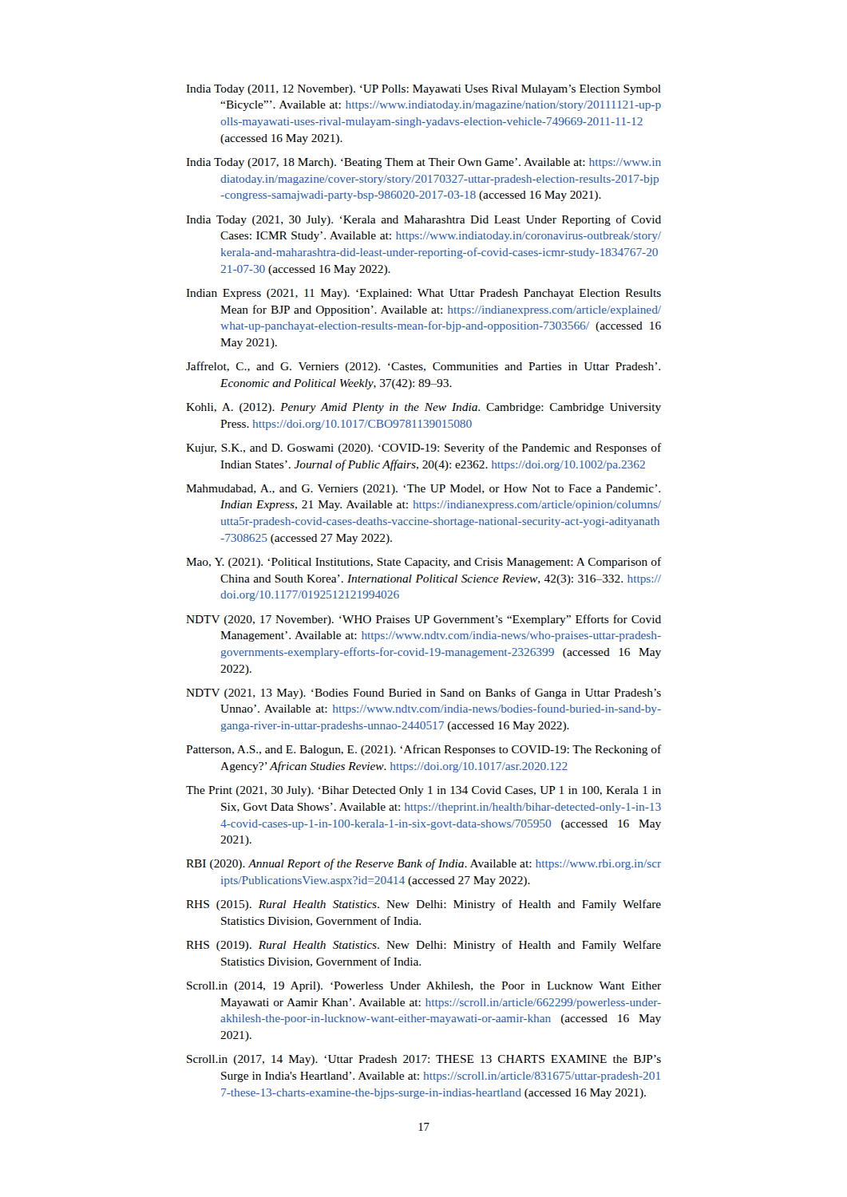India Today (2011, 12 November). ‘UP Polls: Mayawati Uses Rival Mulayam’s Election Symbol “Bicycle”’. Available at: https://www.indiatoday.in/magazine/nation/story/20111121-up-polls-mayawati-uses-rival-mulayam-singh-yadavs-election-vehicle-749669-2011-11-12 (accessed 16 May 2021).
India Today (2017, 18 March). ‘Beating Them at Their Own Game’. Available at: https://www.indiatoday.in/magazine/cover-story/story/20170327-uttar-pradesh-election-results-2017-bjp-congress-samajwadi-party-bsp-986020-2017-03-18 (accessed 16 May 2021).
India Today (2021, 30 July). ‘Kerala and Maharashtra Did Least Under Reporting of Covid Cases: ICMR Study’. Available at: https://www.indiatoday.in/coronavirus-outbreak/story/kerala-and-maharashtra-did-least-under-reporting-of-covid-cases-icmr-study-1834767-2021-07-30 (accessed 16 May 2022).
Indian Express (2021, 11 May). ‘Explained: What Uttar Pradesh Panchayat Election Results Mean for BJP and Opposition’. Available at: https://indianexpress.com/article/explained/what-up-panchayat-election-results-mean-for-bjp-and-opposition-7303566/ (accessed 16 May 2021).
Jaffrelot, C., and G. Verniers (2012). ‘Castes, Communities and Parties in Uttar Pradesh’. Economic and Political Weekly, 37(42): 89–93.
Kohli, A. (2012). Penury Amid Plenty in the New India. Cambridge: Cambridge University Press. https://doi.org/10.1017/CBO9781139015080
Kujur, S.K., and D. Goswami (2020). ‘COVID-19: Severity of the Pandemic and Responses of Indian States’. Journal of Public Affairs, 20(4): e2362. https://doi.org/10.1002/pa.2362
Mahmudabad, A., and G. Verniers (2021). ‘The UP Model, or How Not to Face a Pandemic’. Indian Express, 21 May. Available at: https://indianexpress.com/article/opinion/columns/utta5r-pradesh-covid-cases-deaths-vaccine-shortage-national-security-act-yogi-adityanath-7308625 (accessed 27 May 2022).
Mao, Y. (2021). ‘Political Institutions, State Capacity, and Crisis Management: A Comparison of China and South Korea’. International Political Science Review, 42(3): 316–332. https://doi.org/10.1177/0192512121994026
NDTV (2020, 17 November). ‘WHO Praises UP Government’s “Exemplary” Efforts for Covid Management’. Available at: https://www.ndtv.com/india-news/who-praises-uttar-pradesh-governments-exemplary-efforts-for-covid-19-management-2326399 (accessed 16 May 2022).
NDTV (2021, 13 May). ‘Bodies Found Buried in Sand on Banks of Ganga in Uttar Pradesh’s Unnao’. Available at: https://www.ndtv.com/india-news/bodies-found-buried-in-sand-by-ganga-river-in-uttar-pradeshs-unnao-2440517 (accessed 16 May 2022).
Patterson, A.S., and E. Balogun, E. (2021). ‘African Responses to COVID-19: The Reckoning of Agency?’ African Studies Review. https://doi.org/10.1017/asr.2020.122
The Print (2021, 30 July). ‘Bihar Detected Only 1 in 134 Covid Cases, UP 1 in 100, Kerala 1 in Six, Govt Data Shows’. Available at: https://theprint.in/health/bihar-detected-only-1-in-134-covid-cases-up-1-in-100-kerala-1-in-six-govt-data-shows/705950 (accessed 16 May 2021).
RBI (2020). Annual Report of the Reserve Bank of India. Available at: https://www.rbi.org.in/scripts/PublicationsView.aspx?id=20414 (accessed 27 May 2022).
RHS (2015). Rural Health Statistics. New Delhi: Ministry of Health and Family Welfare Statistics Division, Government of India.
RHS (2019). Rural Health Statistics. New Delhi: Ministry of Health and Family Welfare Statistics Division, Government of India.
Scroll.in (2014, 19 April). ‘Powerless Under Akhilesh, the Poor in Lucknow Want Either Mayawati or Aamir Khan’. Available at: https://scroll.in/article/662299/powerless-under-akhilesh-the-poor-in-lucknow-want-either-mayawati-or-aamir-khan (accessed 16 May 2021).
Scroll.in (2017, 14 May). ‘Uttar Pradesh 2017: THESE 13 CHARTS EXAMINE the BJP’s Surge in India's Heartland’. Available at: https://scroll.in/article/831675/uttar-pradesh-2017-these-13-charts-examine-the-bjps-surge-in-indias-heartland (accessed 16 May 2021).
17